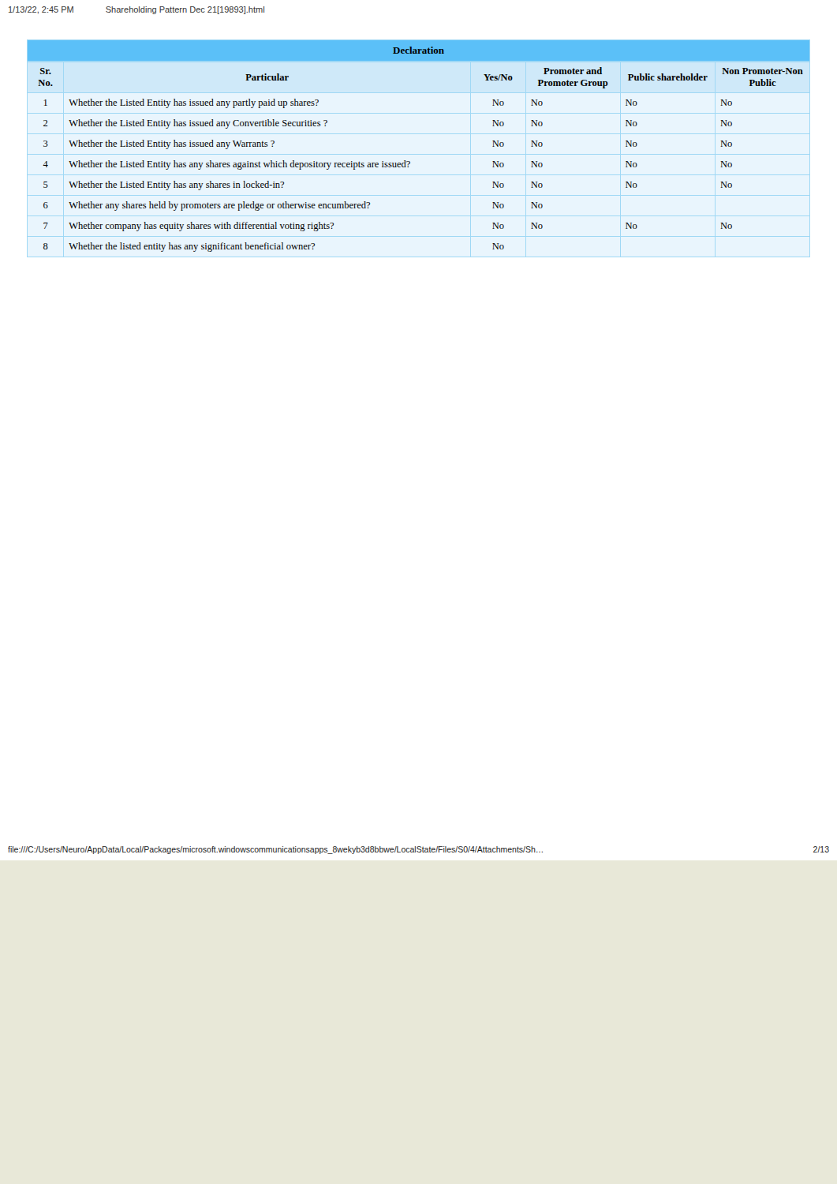1/13/22, 2:45 PM Shareholding Pattern Dec 21[19893].html
Declaration
| Sr. No. | Particular | Yes/No | Promoter and Promoter Group | Public shareholder | Non Promoter-Non Public |
| --- | --- | --- | --- | --- | --- |
| 1 | Whether the Listed Entity has issued any partly paid up shares? | No | No | No | No |
| 2 | Whether the Listed Entity has issued any Convertible Securities ? | No | No | No | No |
| 3 | Whether the Listed Entity has issued any Warrants ? | No | No | No | No |
| 4 | Whether the Listed Entity has any shares against which depository receipts are issued? | No | No | No | No |
| 5 | Whether the Listed Entity has any shares in locked-in? | No | No | No | No |
| 6 | Whether any shares held by promoters are pledge or otherwise encumbered? | No | No | | |
| 7 | Whether company has equity shares with differential voting rights? | No | No | No | No |
| 8 | Whether the listed entity has any significant beneficial owner? | No | | | |
file:///C:/Users/Neuro/AppData/Local/Packages/microsoft.windowscommunicationsapps_8wekyb3d8bbwe/LocalState/Files/S0/4/Attachments/Sh… 2/13